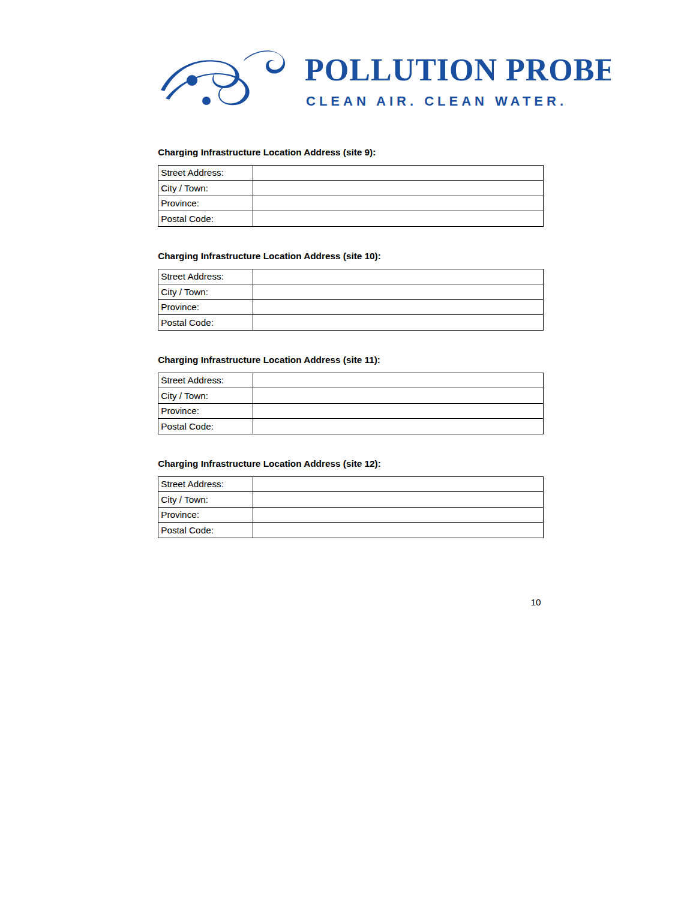POLLUTION PROBE CLEAN AIR. CLEAN WATER.
Charging Infrastructure Location Address (site 9):
| Street Address: | |
| City / Town: | |
| Province: | |
| Postal Code: | |
Charging Infrastructure Location Address (site 10):
| Street Address: | |
| City / Town: | |
| Province: | |
| Postal Code: | |
Charging Infrastructure Location Address (site 11):
| Street Address: | |
| City / Town: | |
| Province: | |
| Postal Code: | |
Charging Infrastructure Location Address (site 12):
| Street Address: | |
| City / Town: | |
| Province: | |
| Postal Code: | |
10